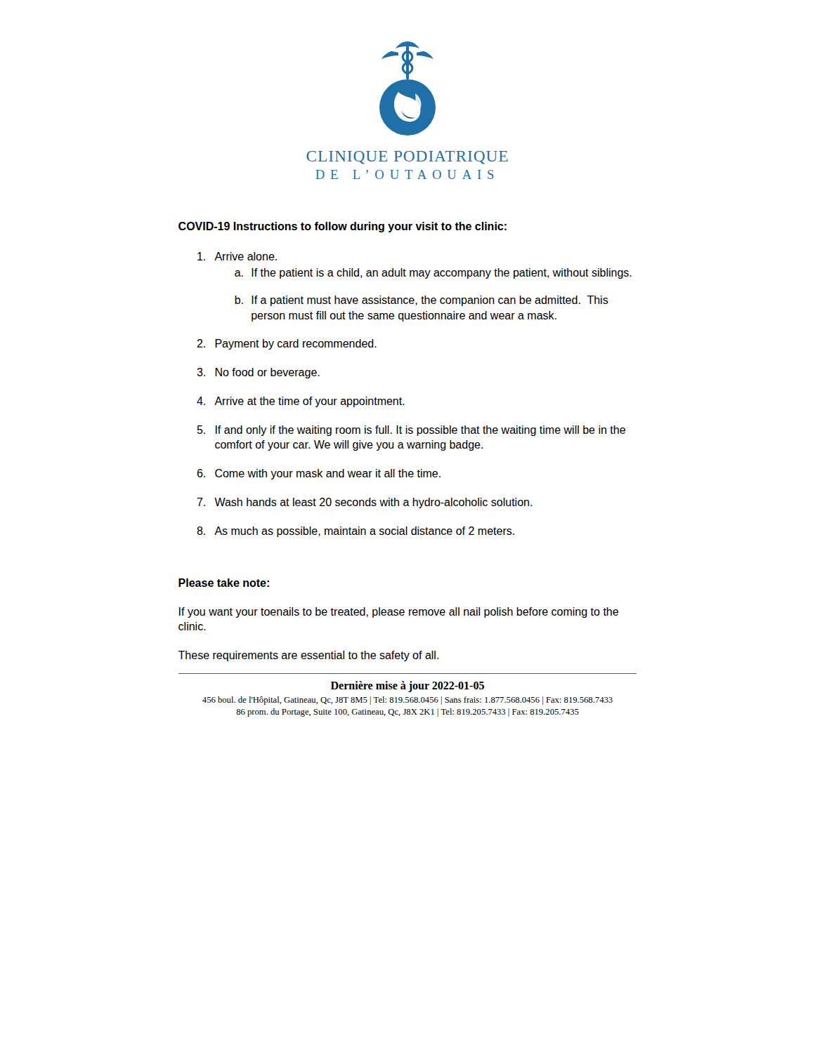CLINIQUE PODIATRIQUE
DE L’OUTAOUAIS
COVID-19 Instructions to follow during your visit to the clinic:
Arrive alone.
If the patient is a child, an adult may accompany the patient, without siblings.
If a patient must have assistance, the companion can be admitted. This person must fill out the same questionnaire and wear a mask.
Payment by card recommended.
No food or beverage.
Arrive at the time of your appointment.
If and only if the waiting room is full. It is possible that the waiting time will be in the comfort of your car. We will give you a warning badge.
Come with your mask and wear it all the time.
Wash hands at least 20 seconds with a hydro-alcoholic solution.
As much as possible, maintain a social distance of 2 meters.
Please take note:
If you want your toenails to be treated, please remove all nail polish before coming to the clinic.
These requirements are essential to the safety of all.
Dernière mise à jour 2022-01-05
456 boul. de l'Hôpital, Gatineau, Qc, J8T 8M5 | Tel: 819.568.0456 | Sans frais: 1.877.568.0456 | Fax: 819.568.7433
86 prom. du Portage, Suite 100, Gatineau, Qc, J8X 2K1 | Tel: 819.205.7433 | Fax: 819.205.7435